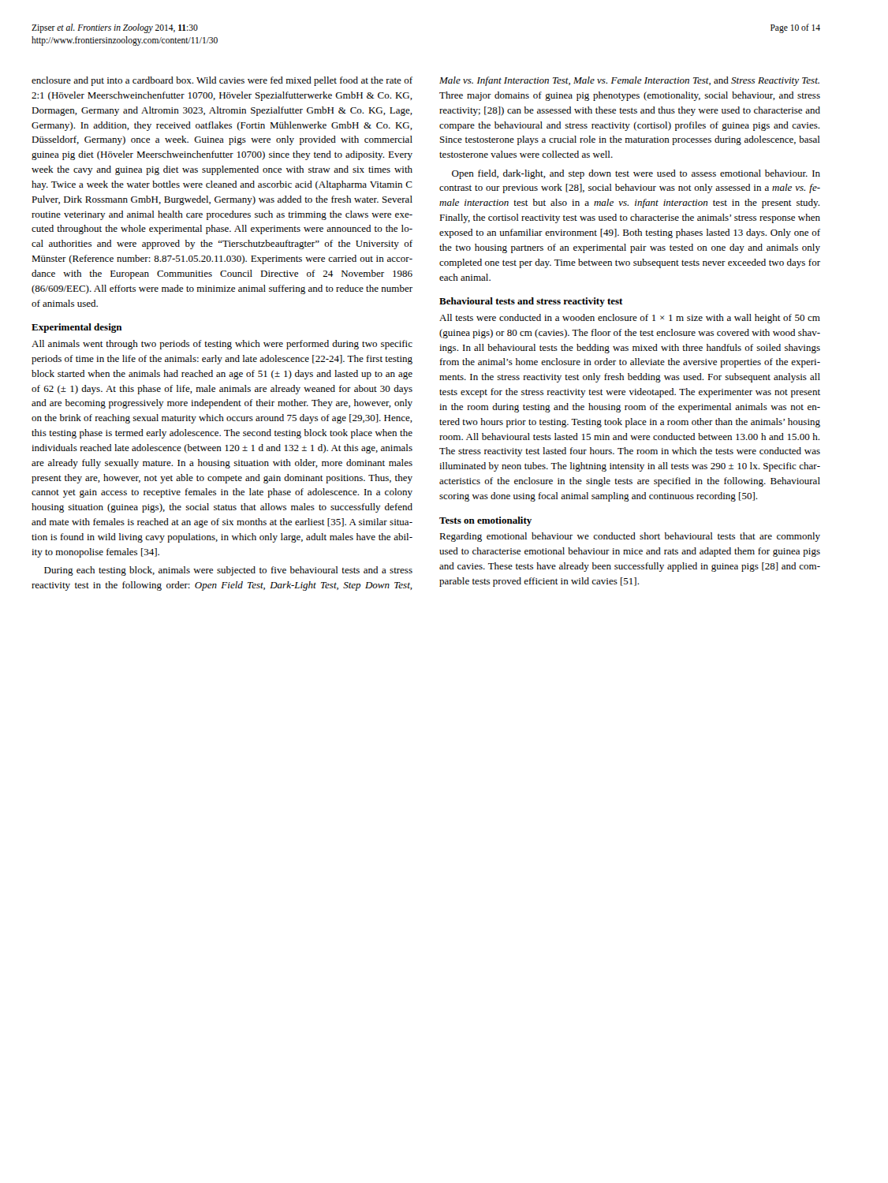Zipser et al. Frontiers in Zoology 2014, 11:30
http://www.frontiersinzoology.com/content/11/1/30
Page 10 of 14
enclosure and put into a cardboard box. Wild cavies were fed mixed pellet food at the rate of 2:1 (Höveler Meerschweinchenfutter 10700, Höveler Spezialfutterwerke GmbH & Co. KG, Dormagen, Germany and Altromin 3023, Altromin Spezialfutter GmbH & Co. KG, Lage, Germany). In addition, they received oatflakes (Fortin Mühlenwerke GmbH & Co. KG, Düsseldorf, Germany) once a week. Guinea pigs were only provided with commercial guinea pig diet (Höveler Meerschweinchenfutter 10700) since they tend to adiposity. Every week the cavy and guinea pig diet was supplemented once with straw and six times with hay. Twice a week the water bottles were cleaned and ascorbic acid (Altapharma Vitamin C Pulver, Dirk Rossmann GmbH, Burgwedel, Germany) was added to the fresh water. Several routine veterinary and animal health care procedures such as trimming the claws were executed throughout the whole experimental phase. All experiments were announced to the local authorities and were approved by the “Tierschutzbeauftragter” of the University of Münster (Reference number: 8.87-51.05.20.11.030). Experiments were carried out in accordance with the European Communities Council Directive of 24 November 1986 (86/609/EEC). All efforts were made to minimize animal suffering and to reduce the number of animals used.
Experimental design
All animals went through two periods of testing which were performed during two specific periods of time in the life of the animals: early and late adolescence [22-24]. The first testing block started when the animals had reached an age of 51 (± 1) days and lasted up to an age of 62 (± 1) days. At this phase of life, male animals are already weaned for about 30 days and are becoming progressively more independent of their mother. They are, however, only on the brink of reaching sexual maturity which occurs around 75 days of age [29,30]. Hence, this testing phase is termed early adolescence. The second testing block took place when the individuals reached late adolescence (between 120 ± 1 d and 132 ± 1 d). At this age, animals are already fully sexually mature. In a housing situation with older, more dominant males present they are, however, not yet able to compete and gain dominant positions. Thus, they cannot yet gain access to receptive females in the late phase of adolescence. In a colony housing situation (guinea pigs), the social status that allows males to successfully defend and mate with females is reached at an age of six months at the earliest [35]. A similar situation is found in wild living cavy populations, in which only large, adult males have the ability to monopolise females [34].
During each testing block, animals were subjected to five behavioural tests and a stress reactivity test in the following order: Open Field Test, Dark-Light Test, Step Down Test, Male vs. Infant Interaction Test, Male vs. Female Interaction Test, and Stress Reactivity Test. Three major domains of guinea pig phenotypes (emotionality, social behaviour, and stress reactivity; [28]) can be assessed with these tests and thus they were used to characterise and compare the behavioural and stress reactivity (cortisol) profiles of guinea pigs and cavies. Since testosterone plays a crucial role in the maturation processes during adolescence, basal testosterone values were collected as well.
Open field, dark-light, and step down test were used to assess emotional behaviour. In contrast to our previous work [28], social behaviour was not only assessed in a male vs. female interaction test but also in a male vs. infant interaction test in the present study. Finally, the cortisol reactivity test was used to characterise the animals’ stress response when exposed to an unfamiliar environment [49]. Both testing phases lasted 13 days. Only one of the two housing partners of an experimental pair was tested on one day and animals only completed one test per day. Time between two subsequent tests never exceeded two days for each animal.
Behavioural tests and stress reactivity test
All tests were conducted in a wooden enclosure of 1 × 1 m size with a wall height of 50 cm (guinea pigs) or 80 cm (cavies). The floor of the test enclosure was covered with wood shavings. In all behavioural tests the bedding was mixed with three handfuls of soiled shavings from the animal’s home enclosure in order to alleviate the aversive properties of the experiments. In the stress reactivity test only fresh bedding was used. For subsequent analysis all tests except for the stress reactivity test were videotaped. The experimenter was not present in the room during testing and the housing room of the experimental animals was not entered two hours prior to testing. Testing took place in a room other than the animals’ housing room. All behavioural tests lasted 15 min and were conducted between 13.00 h and 15.00 h. The stress reactivity test lasted four hours. The room in which the tests were conducted was illuminated by neon tubes. The lightning intensity in all tests was 290 ± 10 lx. Specific characteristics of the enclosure in the single tests are specified in the following. Behavioural scoring was done using focal animal sampling and continuous recording [50].
Tests on emotionality
Regarding emotional behaviour we conducted short behavioural tests that are commonly used to characterise emotional behaviour in mice and rats and adapted them for guinea pigs and cavies. These tests have already been successfully applied in guinea pigs [28] and comparable tests proved efficient in wild cavies [51].